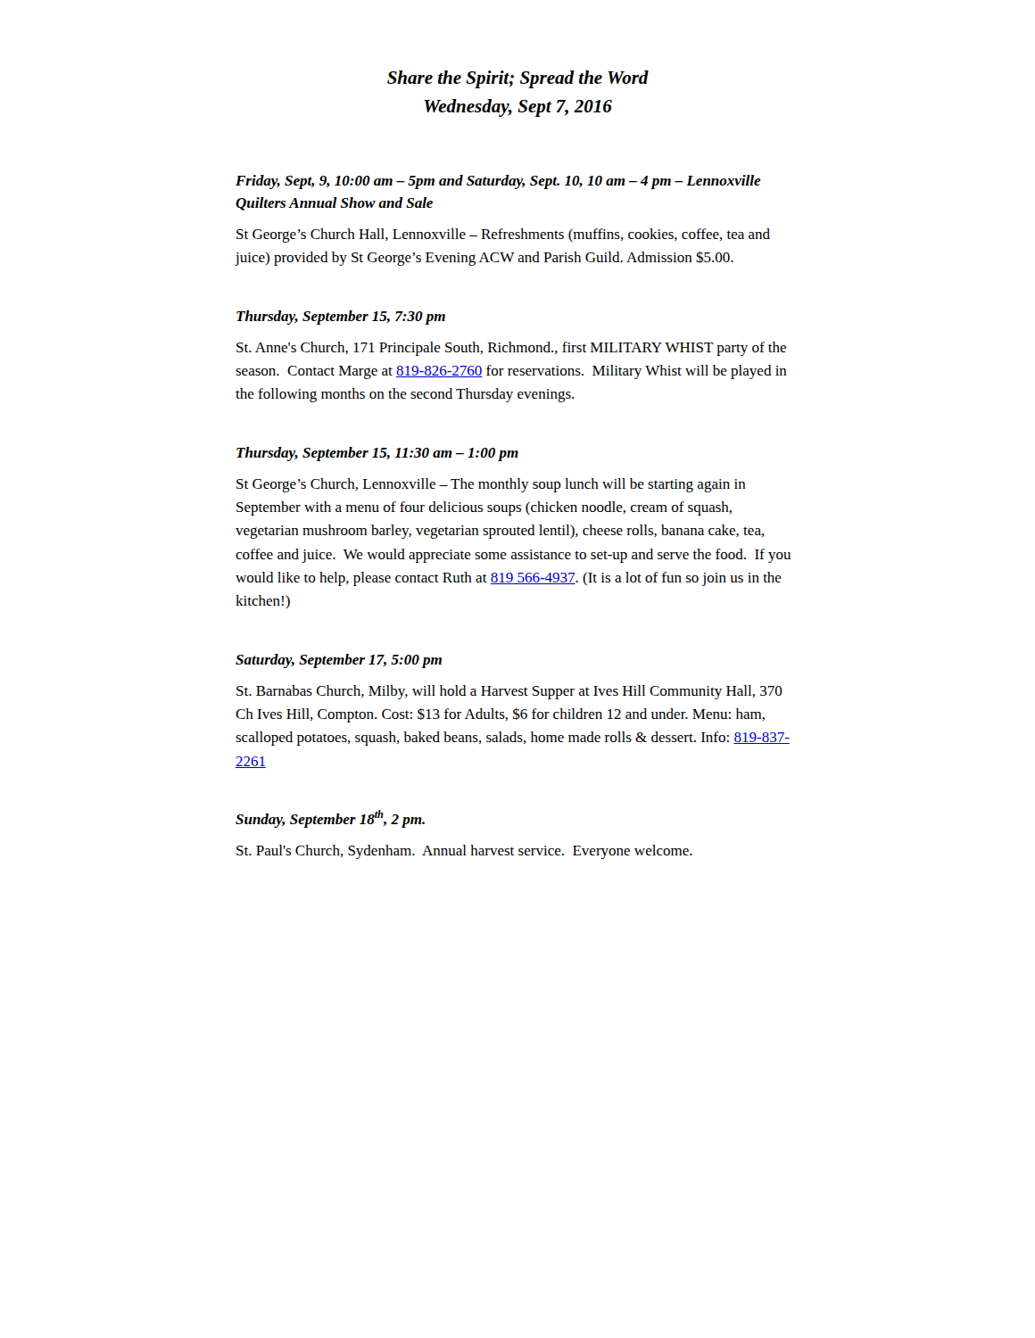Share the Spirit; Spread the Word
Wednesday, Sept 7, 2016
Friday, Sept, 9, 10:00 am – 5pm and Saturday, Sept. 10, 10 am – 4 pm – Lennoxville Quilters Annual Show and Sale
St George’s Church Hall, Lennoxville – Refreshments (muffins, cookies, coffee, tea and juice) provided by St George’s Evening ACW and Parish Guild. Admission $5.00.
Thursday, September 15, 7:30 pm
St. Anne's Church, 171 Principale South, Richmond., first MILITARY WHIST party of the season. Contact Marge at 819-826-2760 for reservations. Military Whist will be played in the following months on the second Thursday evenings.
Thursday, September 15, 11:30 am – 1:00 pm
St George’s Church, Lennoxville – The monthly soup lunch will be starting again in September with a menu of four delicious soups (chicken noodle, cream of squash, vegetarian mushroom barley, vegetarian sprouted lentil), cheese rolls, banana cake, tea, coffee and juice. We would appreciate some assistance to set-up and serve the food. If you would like to help, please contact Ruth at 819 566-4937. (It is a lot of fun so join us in the kitchen!)
Saturday, September 17, 5:00 pm
St. Barnabas Church, Milby, will hold a Harvest Supper at Ives Hill Community Hall, 370 Ch Ives Hill, Compton. Cost: $13 for Adults, $6 for children 12 and under. Menu: ham, scalloped potatoes, squash, baked beans, salads, home made rolls & dessert. Info: 819-837-2261
Sunday, September 18th, 2 pm.
St. Paul's Church, Sydenham. Annual harvest service. Everyone welcome.